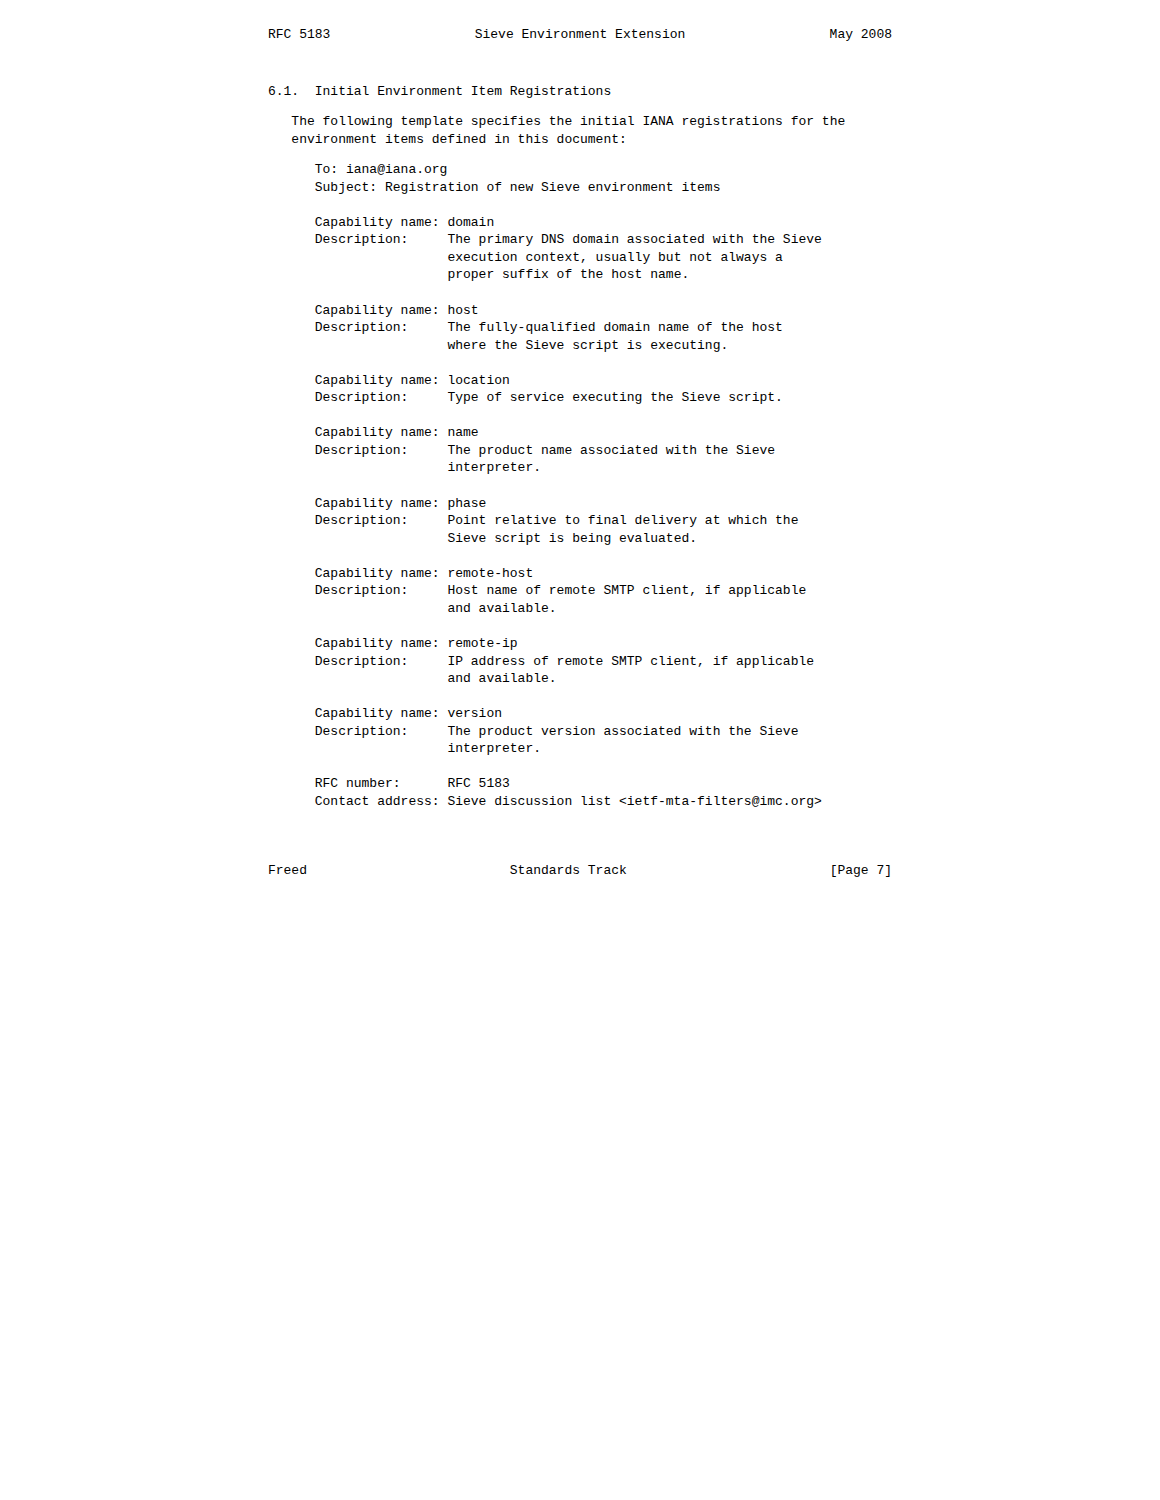RFC 5183 Sieve Environment Extension May 2008
6.1. Initial Environment Item Registrations
The following template specifies the initial IANA registrations for the environment items defined in this document:
      To: iana@iana.org
      Subject: Registration of new Sieve environment items

      Capability name: domain
      Description:     The primary DNS domain associated with the Sieve
                       execution context, usually but not always a
                       proper suffix of the host name.

      Capability name: host
      Description:     The fully-qualified domain name of the host
                       where the Sieve script is executing.

      Capability name: location
      Description:     Type of service executing the Sieve script.

      Capability name: name
      Description:     The product name associated with the Sieve
                       interpreter.

      Capability name: phase
      Description:     Point relative to final delivery at which the
                       Sieve script is being evaluated.

      Capability name: remote-host
      Description:     Host name of remote SMTP client, if applicable
                       and available.

      Capability name: remote-ip
      Description:     IP address of remote SMTP client, if applicable
                       and available.

      Capability name: version
      Description:     The product version associated with the Sieve
                       interpreter.

      RFC number:      RFC 5183
      Contact address: Sieve discussion list <ietf-mta-filters@imc.org>
Freed Standards Track [Page 7]